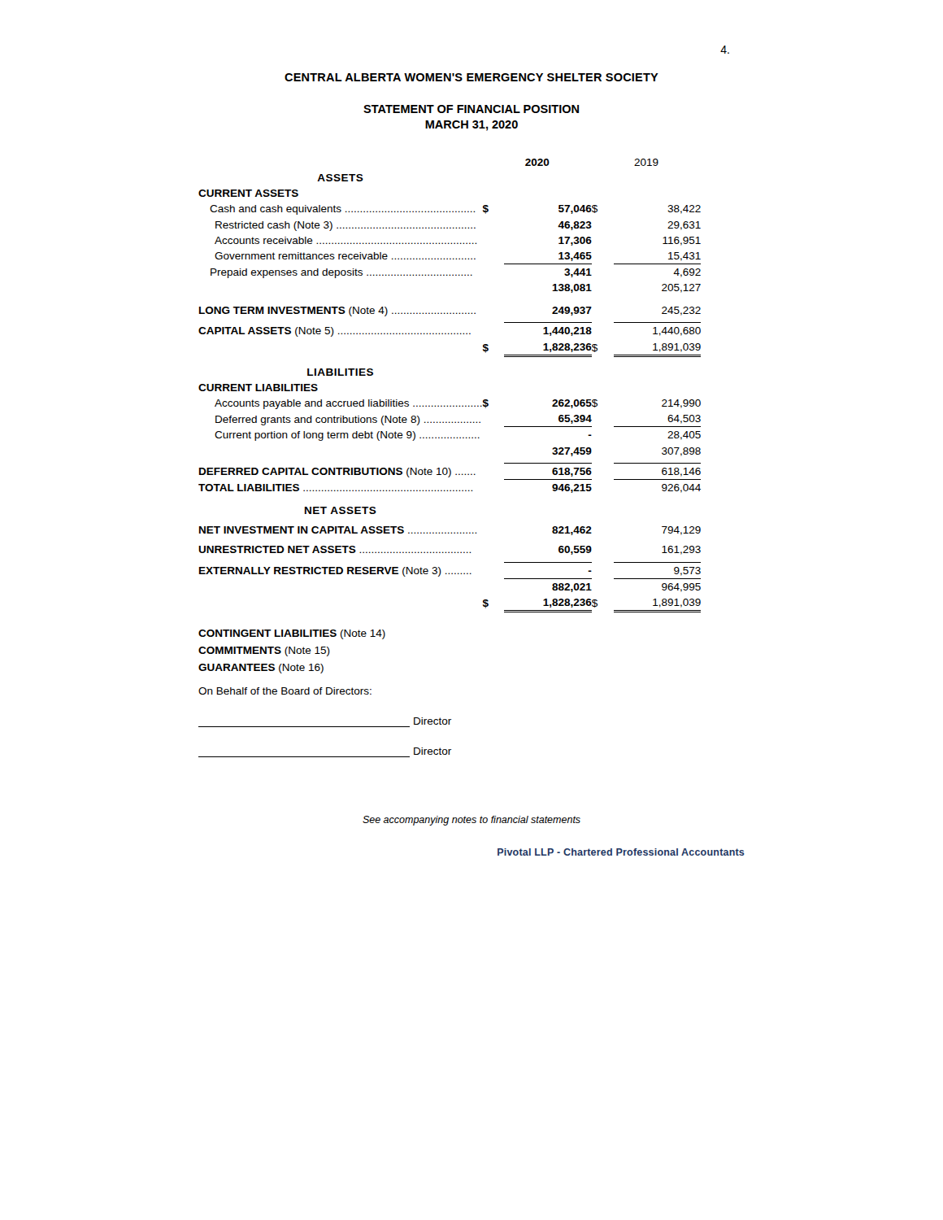4.
CENTRAL ALBERTA WOMEN'S EMERGENCY SHELTER SOCIETY
STATEMENT OF FINANCIAL POSITION
MARCH 31, 2020
| | 2020 | 2019 | |
| ASSETS | |
| CURRENT ASSETS | |
| Cash and cash equivalents ........................................... | $ | 57,046 | $ | 38,422 | |
| Restricted cash (Note 3) .............................................. | | 46,823 | | 29,631 | |
| Accounts receivable ..................................................... | | 17,306 | | 116,951 | |
| Government remittances receivable ............................ | | 13,465 | | 15,431 | |
| Prepaid expenses and deposits ................................... | | 3,441 | | 4,692 | |
| | | 138,081 | | 205,127 | |
| LONG TERM INVESTMENTS (Note 4) ............................ | | 249,937 | | 245,232 | |
| CAPITAL ASSETS (Note 5) ............................................ | | 1,440,218 | | 1,440,680 | |
| | $ | 1,828,236 | $ | 1,891,039 | |
| LIABILITIES | |
| CURRENT LIABILITIES | |
| Accounts payable and accrued liabilities ....................... | $ | 262,065 | $ | 214,990 | |
| Deferred grants and contributions (Note 8) ................... | | 65,394 | | 64,503 | |
| Current portion of long term debt (Note 9) .................... | | - | | 28,405 | |
| | | 327,459 | | 307,898 | |
| DEFERRED CAPITAL CONTRIBUTIONS (Note 10) ....... | | 618,756 | | 618,146 | |
| TOTAL LIABILITIES ........................................................ | | 946,215 | | 926,044 | |
| NET ASSETS | |
| NET INVESTMENT IN CAPITAL ASSETS ....................... | | 821,462 | | 794,129 | |
| UNRESTRICTED NET ASSETS ..................................... | | 60,559 | | 161,293 | |
| EXTERNALLY RESTRICTED RESERVE (Note 3) ......... | | - | | 9,573 | |
| | | 882,021 | | 964,995 | |
| | $ | 1,828,236 | $ | 1,891,039 | |
CONTINGENT LIABILITIES (Note 14)
COMMITMENTS (Note 15)
GUARANTEES (Note 16)
On Behalf of the Board of Directors:
Director
Director
See accompanying notes to financial statements
Pivotal LLP - Chartered Professional Accountants